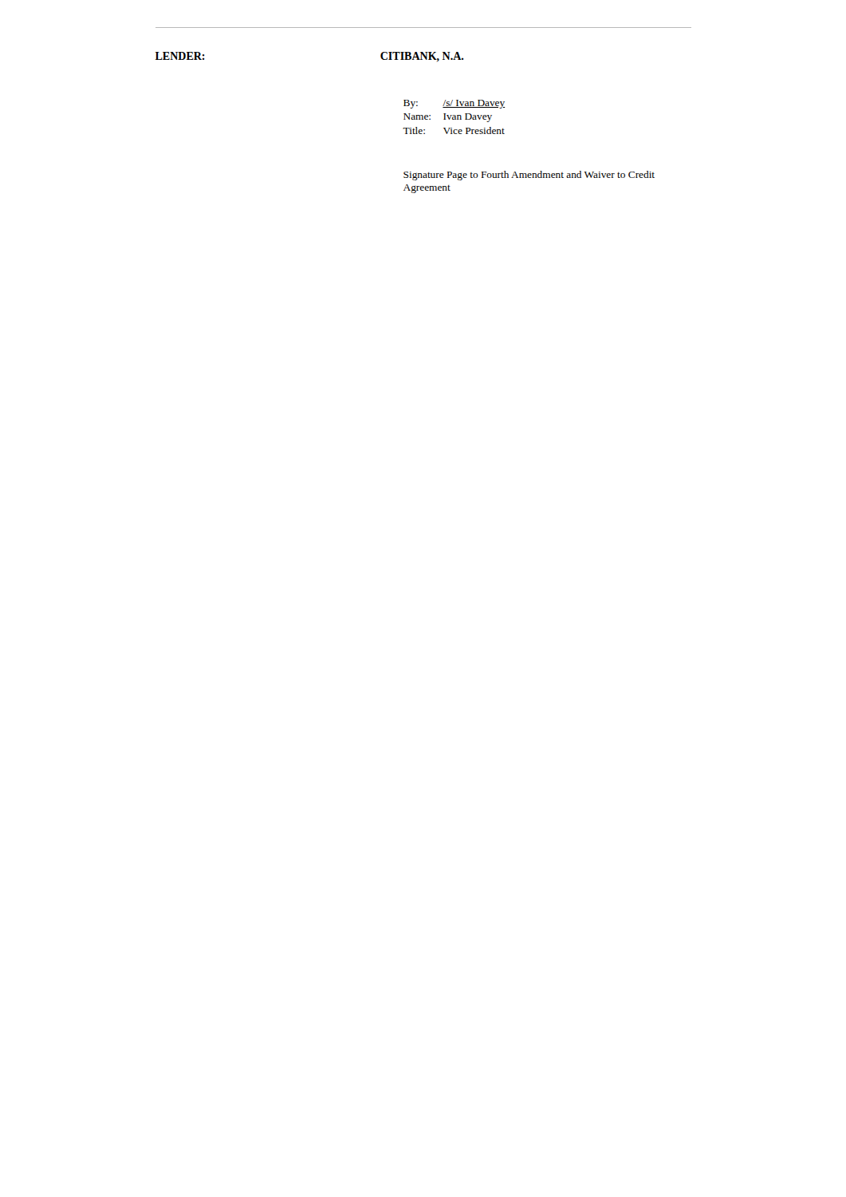| LENDER: | CITIBANK, N.A. |
| | / By: / /s/ Ivan Davey / / Name: / Ivan Davey / / Title: / Vice President / |
| | Signature Page to Fourth Amendment and Waiver to Credit Agreement |